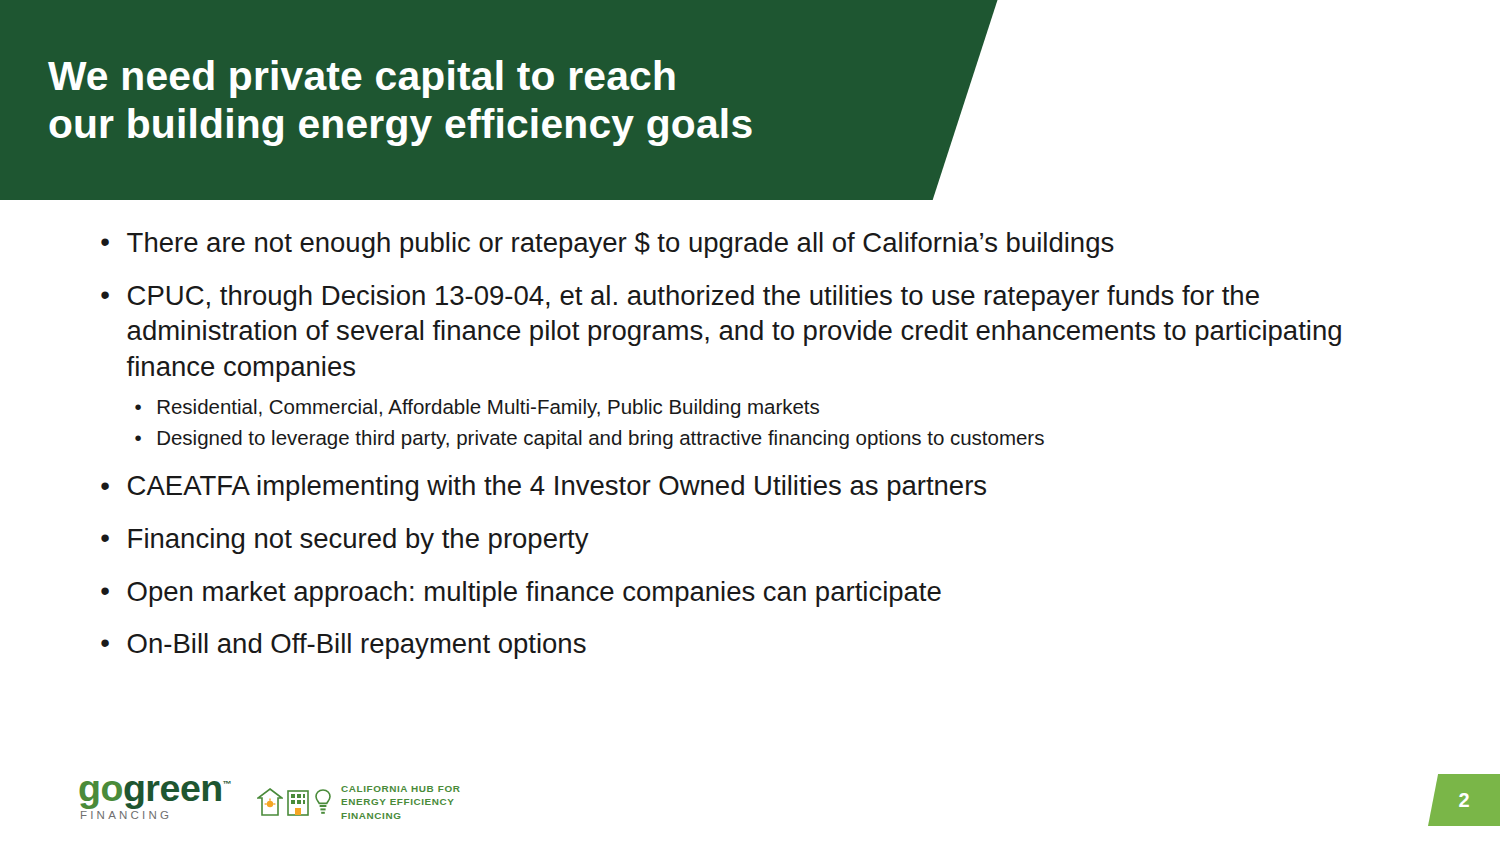We need private capital to reach
our building energy efficiency goals
There are not enough public or ratepayer $ to upgrade all of California’s buildings
CPUC, through Decision 13-09-04, et al. authorized the utilities to use ratepayer funds for the administration of several finance pilot programs, and to provide credit enhancements to participating finance companies
Residential, Commercial, Affordable Multi-Family, Public Building markets
Designed to leverage third party, private capital and bring attractive financing options to customers
CAEATFA implementing with the 4 Investor Owned Utilities as partners
Financing not secured by the property
Open market approach: multiple finance companies can participate
On-Bill and Off-Bill repayment options
go green™ FINANCING
California Hub for
Energy Efficiency
Financing
2